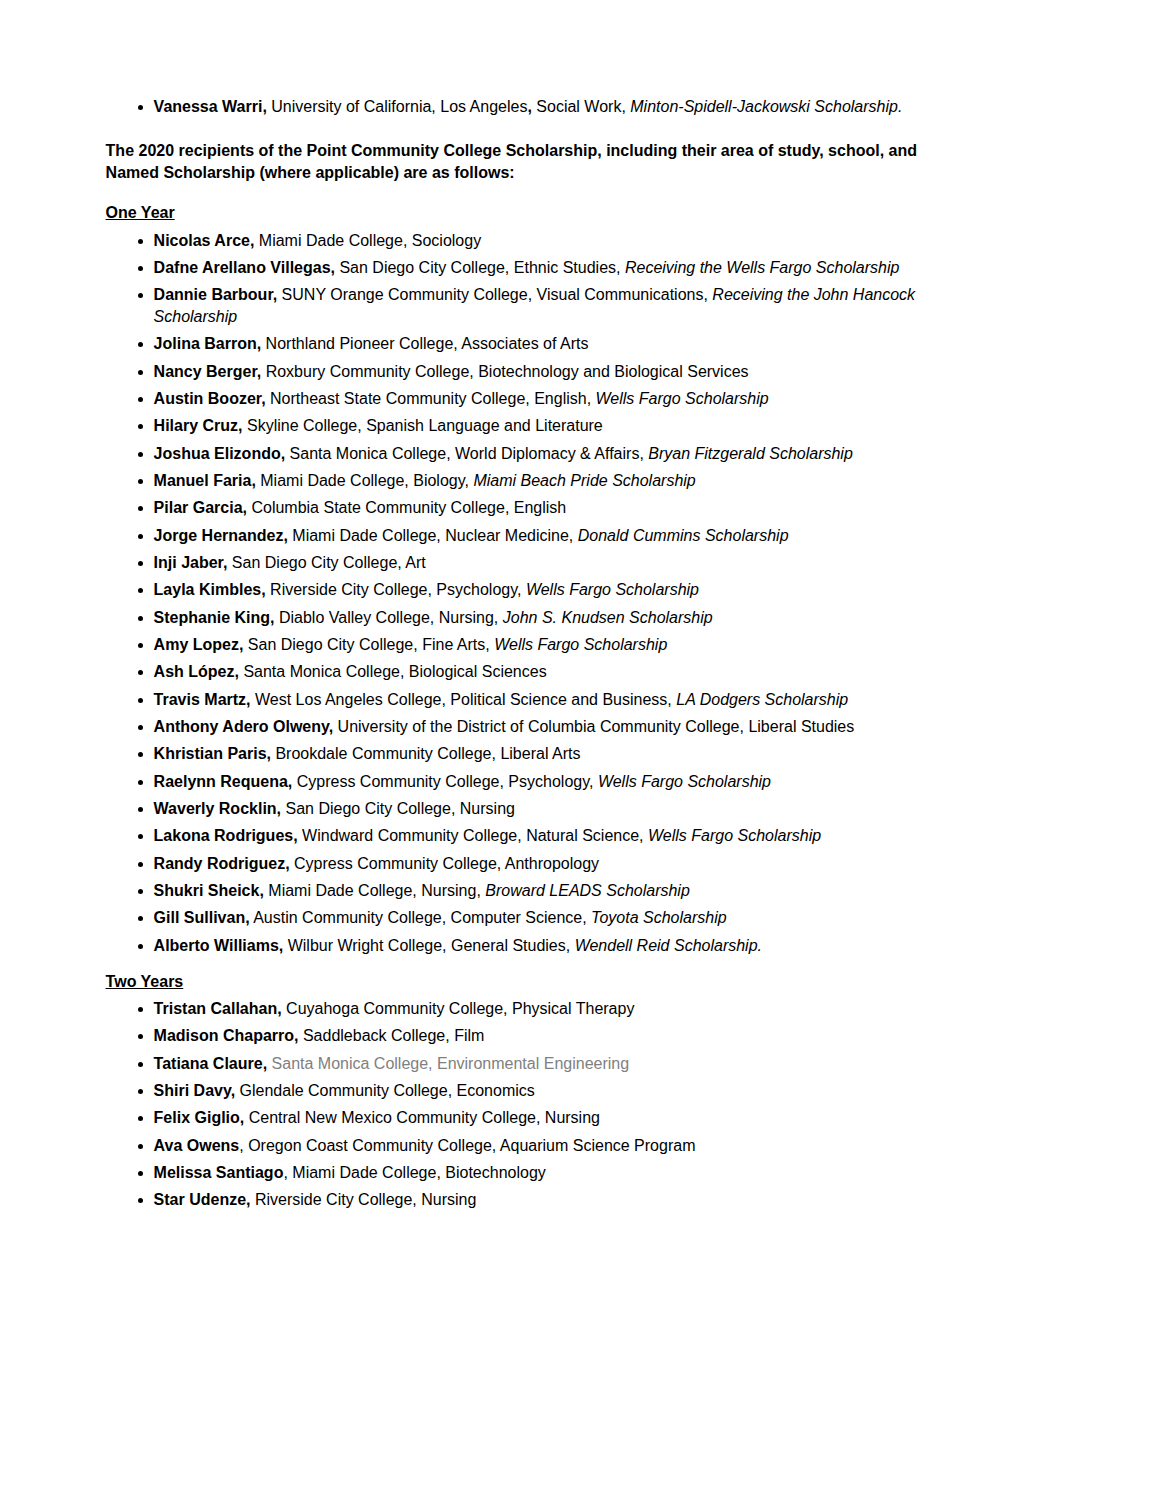Vanessa Warri, University of California, Los Angeles, Social Work, Minton-Spidell-Jackowski Scholarship.
The 2020 recipients of the Point Community College Scholarship, including their area of study, school, and Named Scholarship (where applicable) are as follows:
One Year
Nicolas Arce, Miami Dade College, Sociology
Dafne Arellano Villegas, San Diego City College, Ethnic Studies, Receiving the Wells Fargo Scholarship
Dannie Barbour, SUNY Orange Community College, Visual Communications, Receiving the John Hancock Scholarship
Jolina Barron, Northland Pioneer College, Associates of Arts
Nancy Berger, Roxbury Community College, Biotechnology and Biological Services
Austin Boozer, Northeast State Community College, English, Wells Fargo Scholarship
Hilary Cruz, Skyline College, Spanish Language and Literature
Joshua Elizondo, Santa Monica College, World Diplomacy & Affairs, Bryan Fitzgerald Scholarship
Manuel Faria, Miami Dade College, Biology, Miami Beach Pride Scholarship
Pilar Garcia, Columbia State Community College, English
Jorge Hernandez, Miami Dade College, Nuclear Medicine, Donald Cummins Scholarship
Inji Jaber, San Diego City College, Art
Layla Kimbles, Riverside City College, Psychology, Wells Fargo Scholarship
Stephanie King, Diablo Valley College, Nursing, John S. Knudsen Scholarship
Amy Lopez, San Diego City College, Fine Arts, Wells Fargo Scholarship
Ash López, Santa Monica College, Biological Sciences
Travis Martz, West Los Angeles College, Political Science and Business, LA Dodgers Scholarship
Anthony Adero Olweny, University of the District of Columbia Community College, Liberal Studies
Khristian Paris, Brookdale Community College, Liberal Arts
Raelynn Requena, Cypress Community College, Psychology, Wells Fargo Scholarship
Waverly Rocklin, San Diego City College, Nursing
Lakona Rodrigues, Windward Community College, Natural Science, Wells Fargo Scholarship
Randy Rodriguez, Cypress Community College, Anthropology
Shukri Sheick, Miami Dade College, Nursing, Broward LEADS Scholarship
Gill Sullivan, Austin Community College, Computer Science, Toyota Scholarship
Alberto Williams, Wilbur Wright College, General Studies, Wendell Reid Scholarship.
Two Years
Tristan Callahan, Cuyahoga Community College, Physical Therapy
Madison Chaparro, Saddleback College, Film
Tatiana Claure, Santa Monica College, Environmental Engineering
Shiri Davy, Glendale Community College, Economics
Felix Giglio, Central New Mexico Community College, Nursing
Ava Owens, Oregon Coast Community College, Aquarium Science Program
Melissa Santiago, Miami Dade College, Biotechnology
Star Udenze, Riverside City College, Nursing